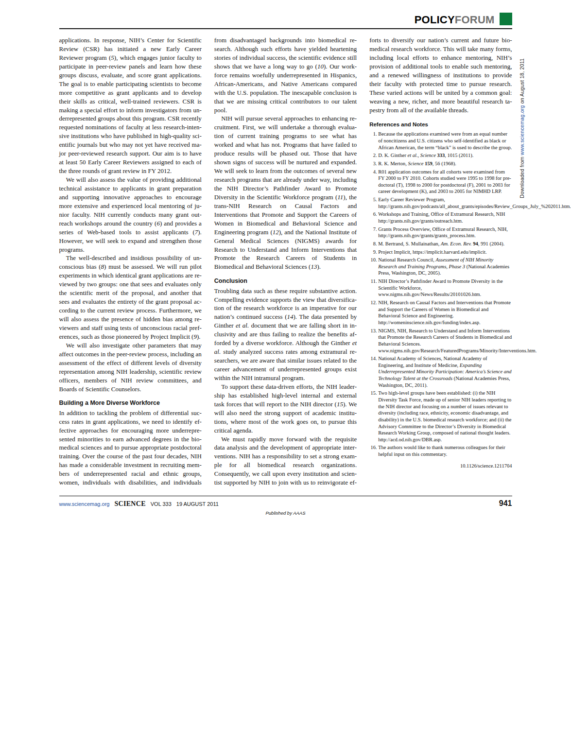Downloaded from www.sciencemag.org on August 18, 2011
POLICY FORUM
applications. In response, NIH’s Center for Scientific Review (CSR) has initiated a new Early Career Reviewer program (5), which engages junior faculty to participate in peer-review panels and learn how these groups discuss, evaluate, and score grant applications. The goal is to enable participating scientists to become more competitive as grant applicants and to develop their skills as critical, well-trained reviewers. CSR is making a special effort to inform investigators from underrepresented groups about this program. CSR recently requested nominations of faculty at less research-intensive institutions who have published in high-quality scientific journals but who may not yet have received major peer-reviewed research support. Our aim is to have at least 50 Early Career Reviewers assigned to each of the three rounds of grant review in FY 2012.
We will also assess the value of providing additional technical assistance to applicants in grant preparation and supporting innovative approaches to encourage more extensive and experienced local mentoring of junior faculty. NIH currently conducts many grant outreach workshops around the country (6) and provides a series of Web-based tools to assist applicants (7). However, we will seek to expand and strengthen those programs.
The well-described and insidious possibility of unconscious bias (8) must be assessed. We will run pilot experiments in which identical grant applications are reviewed by two groups: one that sees and evaluates only the scientific merit of the proposal, and another that sees and evaluates the entirety of the grant proposal according to the current review process. Furthermore, we will also assess the presence of hidden bias among reviewers and staff using tests of unconscious racial preferences, such as those pioneered by Project Implicit (9).
We will also investigate other parameters that may affect outcomes in the peer-review process, including an assessment of the effect of different levels of diversity representation among NIH leadership, scientific review officers, members of NIH review committees, and Boards of Scientific Counselors.
Building a More Diverse Workforce
In addition to tackling the problem of differential success rates in grant applications, we need to identify effective approaches for encouraging more underrepresented minorities to earn advanced degrees in the biomedical sciences and to pursue appropriate postdoctoral training. Over the course of the past four decades, NIH has made a considerable investment in recruiting members of underrepresented racial and ethnic groups, women, individuals with disabilities, and individuals from disadvantaged backgrounds into biomedical research. Although such efforts have yielded heartening stories of individual success, the scientific evidence still shows that we have a long way to go (10). Our workforce remains woefully underrepresented in Hispanics, African-Americans, and Native Americans compared with the U.S. population. The inescapable conclusion is that we are missing critical contributors to our talent pool.
NIH will pursue several approaches to enhancing recruitment. First, we will undertake a thorough evaluation of current training programs to see what has worked and what has not. Programs that have failed to produce results will be phased out. Those that have shown signs of success will be nurtured and expanded. We will seek to learn from the outcomes of several new research programs that are already under way, including the NIH Director’s Pathfinder Award to Promote Diversity in the Scientific Workforce program (11), the trans-NIH Research on Causal Factors and Interventions that Promote and Support the Careers of Women in Biomedical and Behavioral Science and Engineering program (12), and the National Institute of General Medical Sciences (NIGMS) awards for Research to Understand and Inform Interventions that Promote the Research Careers of Students in Biomedical and Behavioral Sciences (13).
Conclusion
Troubling data such as these require substantive action. Compelling evidence supports the view that diversification of the research workforce is an imperative for our nation’s continued success (14). The data presented by Ginther et al. document that we are falling short in inclusivity and are thus failing to realize the benefits afforded by a diverse workforce. Although the Ginther et al. study analyzed success rates among extramural researchers, we are aware that similar issues related to the career advancement of underrepresented groups exist within the NIH intramural program.
To support these data-driven efforts, the NIH leadership has established high-level internal and external task forces that will report to the NIH director (15). We will also need the strong support of academic institutions, where most of the work goes on, to pursue this critical agenda.
We must rapidly move forward with the requisite data analysis and the development of appropriate interventions. NIH has a responsibility to set a strong example for all biomedical research organizations. Consequently, we call upon every institution and scientist supported by NIH to join with us to reinvigorate efforts to diversify our nation’s current and future biomedical research workforce. This will take many forms, including local efforts to enhance mentoring, NIH’s provision of additional tools to enable such mentoring, and a renewed willingness of institutions to provide their faculty with protected time to pursue research. These varied actions will be united by a common goal: weaving a new, richer, and more beautiful research tapestry from all of the available threads.
References and Notes
Because the applications examined were from an equal number of noncitizens and U.S. citizens who self-identified as black or African American, the term “black” is used to describe the group.
D. K. Ginther et al., Science 333, 1015 (2011).
R. K. Merton, Science 159, 56 (1968).
R01 application outcomes for all cohorts were examined from FY 2000 to FY 2010. Cohorts studied were 1995 to 1998 for predoctoral (T), 1998 to 2000 for postdoctoral (F), 2001 to 2003 for career development (K), and 2003 to 2005 for NIMHD LRP.
Early Career Reviewer Program, http://grants.nih.gov/podcasts/all_about_grants/episodes/Review_Groups_July_%202011.htm.
Workshops and Training, Office of Extramural Research, NIH http://grants.nih.gov/grants/outreach.htm.
Grants Process Overview, Office of Extramural Research, NIH, http://grants.nih.gov/grants/grants_process.htm.
M. Bertrand, S. Mullainathan, Am. Econ. Rev. 94, 991 (2004).
Project Implicit, https://implicit.harvard.edu/implicit.
National Research Council, Assessment of NIH Minority Research and Training Programs, Phase 3 (National Academies Press, Washington, DC, 2005).
NIH Director’s Pathfinder Award to Promote Diversity in the Scientific Workforce, www.nigms.nih.gov/News/Results/20101026.htm.
NIH, Research on Causal Factors and Interventions that Promote and Support the Careers of Women in Biomedical and Behavioral Science and Engineering. http://womeninscience.nih.gov/funding/index.asp.
NIGMS, NIH, Research to Understand and Inform Interventions that Promote the Research Careers of Students in Biomedical and Behavioral Sciences. www.nigms.nih.gov/Research/FeaturedPrograms/Minority/Interventions.htm.
National Academy of Sciences, National Academy of Engineering, and Institute of Medicine, Expanding Underrepresented Minority Participation: America’s Science and Technology Talent at the Crossroads (National Academies Press, Washington, DC, 2011).
Two high-level groups have been established: (i) the NIH Diversity Task Force, made up of senior NIH leaders reporting to the NIH director and focusing on a number of issues relevant to diversity (including race, ethnicity, economic disadvantage, and disability) in the U.S. biomedical research workforce; and (ii) the Advisory Committee to the Director’s Diversity in Biomedical Research Working Group, composed of national thought leaders. http://acd.od.nih.gov/DBR.asp.
The authors would like to thank numerous colleagues for their helpful input on this commentary.
10.1126/science.1211704
www.sciencemag.org SCIENCE VOL 333 19 AUGUST 2011 941
Published by AAAS